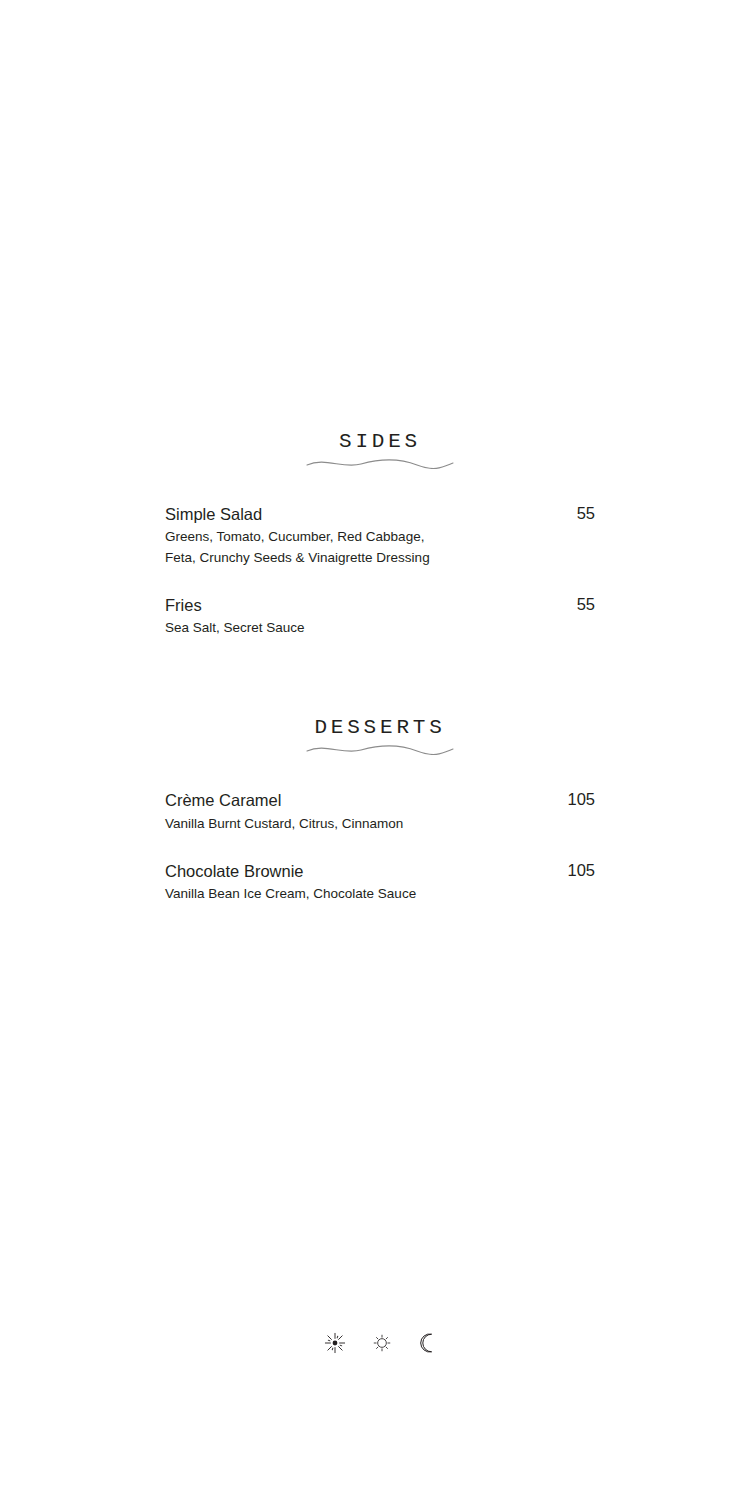Sides
Simple Salad Greens, Tomato, Cucumber, Red Cabbage,
Feta, Crunchy Seeds & Vinaigrette Dressing 55
Fries Sea Salt, Secret Sauce 55
Desserts
Crème Caramel Vanilla Burnt Custard, Citrus, Cinnamon 105
Chocolate Brownie Vanilla Bean Ice Cream, Chocolate Sauce 105